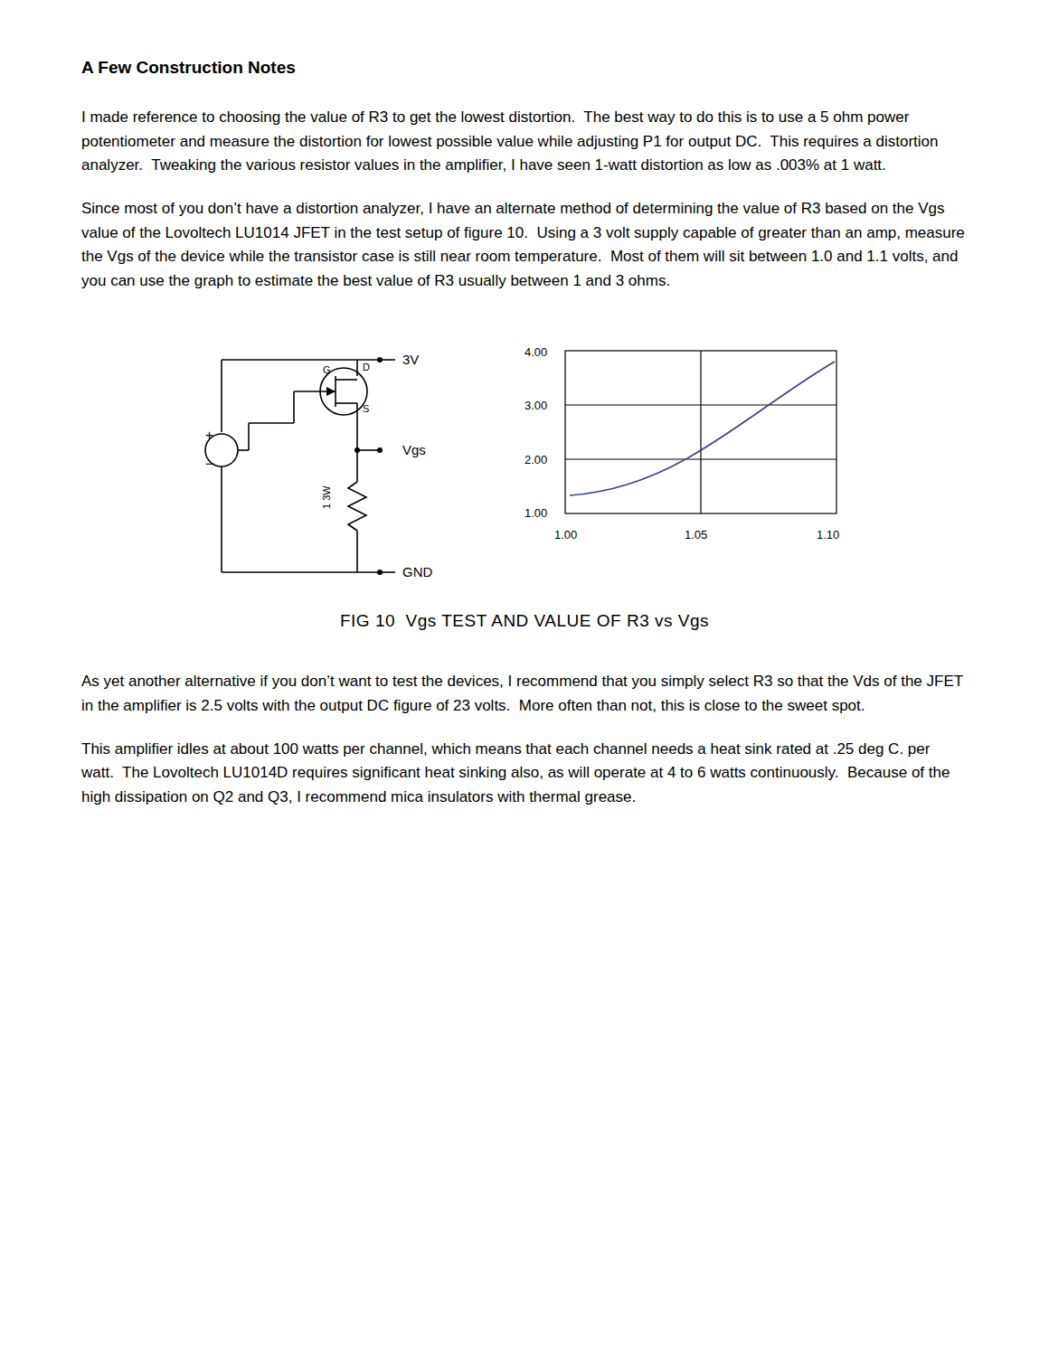A Few Construction Notes
I made reference to choosing the value of R3 to get the lowest distortion. The best way to do this is to use a 5 ohm power potentiometer and measure the distortion for lowest possible value while adjusting P1 for output DC. This requires a distortion analyzer. Tweaking the various resistor values in the amplifier, I have seen 1-watt distortion as low as .003% at 1 watt.
Since most of you don’t have a distortion analyzer, I have an alternate method of determining the value of R3 based on the Vgs value of the Lovoltech LU1014 JFET in the test setup of figure 10. Using a 3 volt supply capable of greater than an amp, measure the Vgs of the device while the transistor case is still near room temperature. Most of them will sit between 1.0 and 1.1 volts, and you can use the graph to estimate the best value of R3 usually between 1 and 3 ohms.
3V Vgs GND G D S + − 1 3W 4.00 3.00 2.00 1.00 1.00 1.05 1.10
FIG 10 Vgs TEST AND VALUE OF R3 vs Vgs
As yet another alternative if you don’t want to test the devices, I recommend that you simply select R3 so that the Vds of the JFET in the amplifier is 2.5 volts with the output DC figure of 23 volts. More often than not, this is close to the sweet spot.
This amplifier idles at about 100 watts per channel, which means that each channel needs a heat sink rated at .25 deg C. per watt. The Lovoltech LU1014D requires significant heat sinking also, as will operate at 4 to 6 watts continuously. Because of the high dissipation on Q2 and Q3, I recommend mica insulators with thermal grease.